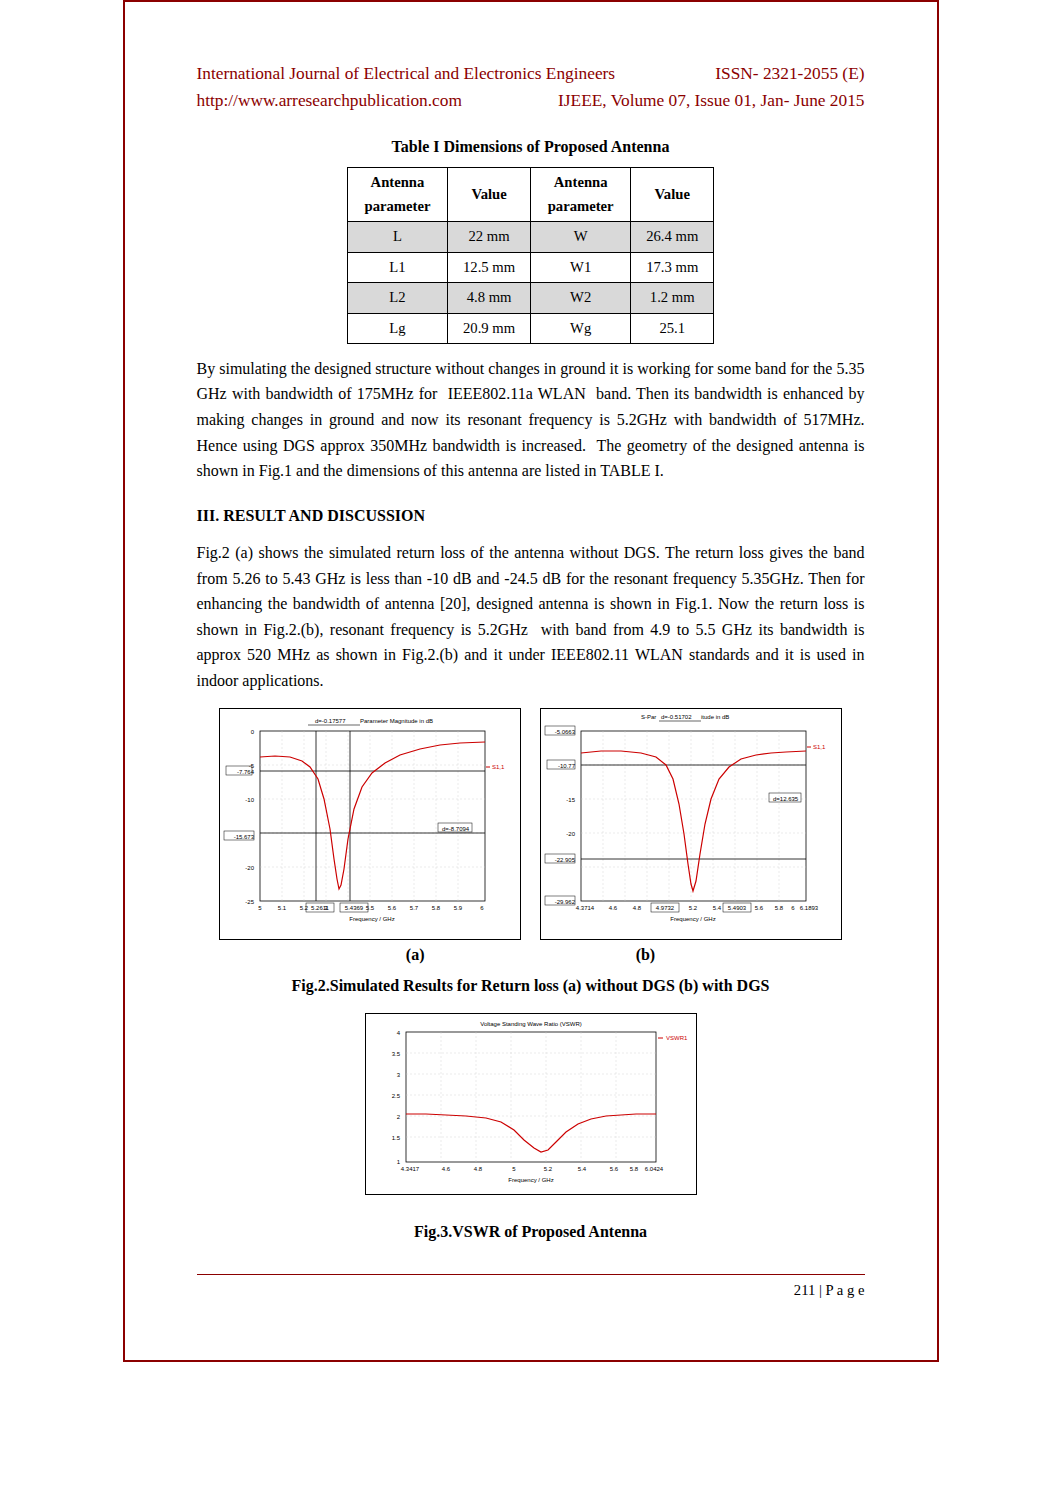International Journal of Electrical and Electronics Engineers ISSN- 2321-2055 (E)
http://www.arresearchpublication.com IJEEE, Volume 07, Issue 01, Jan- June 2015
Table I Dimensions of Proposed Antenna
| Antenna parameter | Value | Antenna parameter | Value |
| --- | --- | --- | --- |
| L | 22 mm | W | 26.4 mm |
| L1 | 12.5 mm | W1 | 17.3 mm |
| L2 | 4.8 mm | W2 | 1.2 mm |
| Lg | 20.9 mm | Wg | 25.1 |
By simulating the designed structure without changes in ground it is working for some band for the 5.35 GHz with bandwidth of 175MHz for IEEE802.11a WLAN band. Then its bandwidth is enhanced by making changes in ground and now its resonant frequency is 5.2GHz with bandwidth of 517MHz. Hence using DGS approx 350MHz bandwidth is increased. The geometry of the designed antenna is shown in Fig.1 and the dimensions of this antenna are listed in TABLE I.
III. RESULT AND DISCUSSION
Fig.2 (a) shows the simulated return loss of the antenna without DGS. The return loss gives the band from 5.26 to 5.43 GHz is less than -10 dB and -24.5 dB for the resonant frequency 5.35GHz. Then for enhancing the bandwidth of antenna [20], designed antenna is shown in Fig.1. Now the return loss is shown in Fig.2.(b), resonant frequency is 5.2GHz with band from 4.9 to 5.5 GHz its bandwidth is approx 520 MHz as shown in Fig.2.(b) and it under IEEE802.11 WLAN standards and it is used in indoor applications.
d=-0.17577 Parameter Magnitude in dB 0 -5 -7.764 -10 -15.673 -20 -25 5 5.1 5.2 5.2611 3 5.4369 5.5 5.6 5.7 5.8 5.9 6 Frequency / GHz d=-8.7094 S1,1
S-Par d=-0.51702 itude in dB -5.0663 -10.77 -15 -20 -22.905 -29.962 4.3714 4.6 4.8 4.9732 5.2 5.4 5.4903 5.6 5.8 6 6.1893 Frequency / GHz d=12.635 S1,1
(a) (b)
Fig.2.Simulated Results for Return loss (a) without DGS (b) with DGS
Voltage Standing Wave Ratio (VSWR) 4 3.5 3 2.5 2 1.5 1 4.3417 4.6 4.8 5 5.2 5.4 5.6 5.8 6.0424 Frequency / GHz VSWR1
Fig.3.VSWR of Proposed Antenna
211 | P a g e